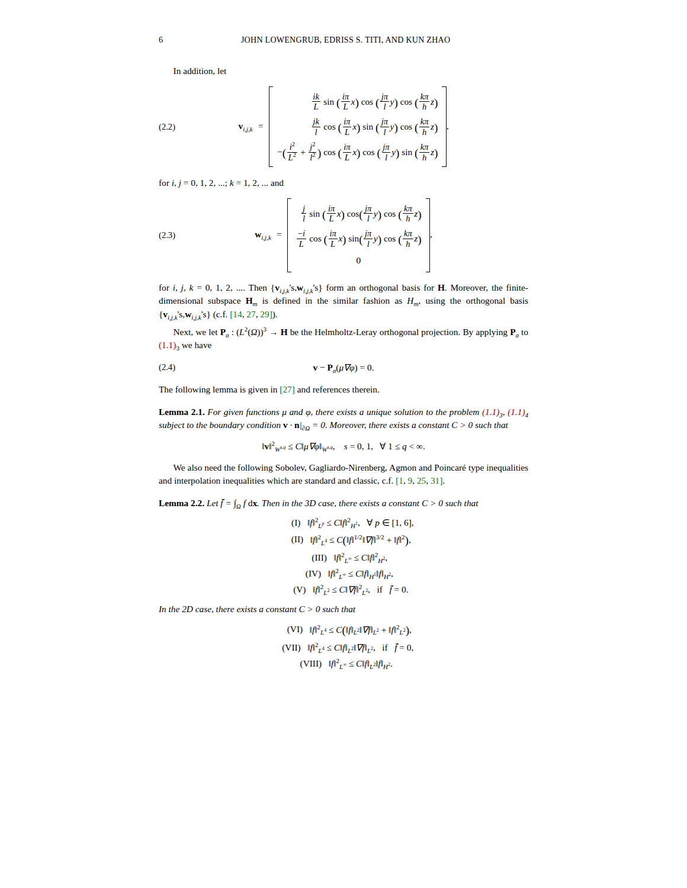6 JOHN LOWENGRUB, EDRISS S. TITI, AND KUN ZHAO
In addition, let
(2.2)
vi,j,k =
ik L sin (iπ L x) cos (jπ l y) cos (kπ h z)
jk l cos (iπ L x) sin (jπ l y) cos (kπ h z)
−(i2 L2 + j2 l2) cos (iπ L x) cos (jπ l y) sin (kπ h z)
,
for i, j = 0, 1, 2, ...; k = 1, 2, ... and
(2.3)
wi,j,k =
jl sin (iπ L x) cos(jπ l y) cos (kπ h z)
−i L cos (iπ L x) sin(jπ l y) cos (kπ h z)
0
,
for i, j, k = 0, 1, 2, .... Then {vi,j,k's,wi,j,k's} form an orthogonal basis for H. Moreover, the finite-dimensional subspace Hm is defined in the similar fashion as Hm, using the orthogonal basis {vi,j,k's,wi,j,k's} (c.f. [14, 27, 29]).
Next, we let Pσ : (L2(Ω))3 → H be the Helmholtz-Leray orthogonal projection. By applying Pσ to (1.1)3 we have
(2.4)
v − Pσ(μ∇φ) = 0.
The following lemma is given in [27] and references therein.
Lemma 2.1. For given functions μ and φ, there exists a unique solution to the problem (1.1)3, (1.1)4 subject to the boundary condition v · n|∂Ω = 0. Moreover, there exists a constant C > 0 such that
‖v‖2Ws,q ≤ C‖μ∇φ‖Ws,q, s = 0, 1, ∀ 1 ≤ q < ∞.
We also need the following Sobolev, Gagliardo-Nirenberg, Agmon and Poincaré type inequalities and interpolation inequalities which are standard and classic, c.f. [1, 9, 25, 31].
Lemma 2.2. Let f̄ = ∫Ω f dx. Then in the 3D case, there exists a constant C > 0 such that
(I) ‖f‖2Lp ≤ C‖f‖2H1, ∀ p ∈ [1, 6], (II) ‖f‖2L4 ≤ C(‖f‖1/2‖∇f‖3/2 + ‖f‖2), (III) ‖f‖2L∞ ≤ C‖f‖2H2, (IV) ‖f‖2L∞ ≤ C‖f‖H1‖f‖H2, (V) ‖f‖2L2 ≤ C‖∇f‖2L2, if f̄ = 0.
In the 2D case, there exists a constant C > 0 such that
(VI) ‖f‖2L4 ≤ C(‖f‖L2‖∇f‖L2 + ‖f‖2L2), (VII) ‖f‖2L4 ≤ C‖f‖L2‖∇f‖L2, if f̄ = 0, (VIII) ‖f‖2L∞ ≤ C‖f‖L2‖f‖H2.